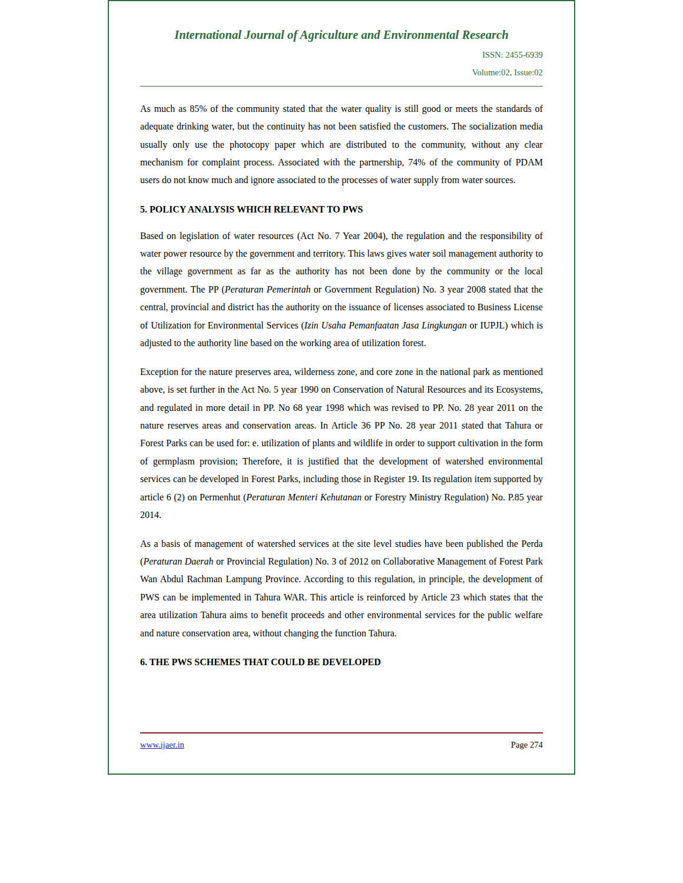International Journal of Agriculture and Environmental Research
ISSN: 2455-6939
Volume:02, Issue:02
As much as 85% of the community stated that the water quality is still good or meets the standards of adequate drinking water, but the continuity has not been satisfied the customers. The socialization media usually only use the photocopy paper which are distributed to the community, without any clear mechanism for complaint process. Associated with the partnership, 74% of the community of PDAM users do not know much and ignore associated to the processes of water supply from water sources.
5. POLICY ANALYSIS WHICH RELEVANT TO PWS
Based on legislation of water resources (Act No. 7 Year 2004), the regulation and the responsibility of water power resource by the government and territory. This laws gives water soil management authority to the village government as far as the authority has not been done by the community or the local government. The PP (Peraturan Pemerintah or Government Regulation) No. 3 year 2008 stated that the central, provincial and district has the authority on the issuance of licenses associated to Business License of Utilization for Environmental Services (Izin Usaha Pemanfaatan Jasa Lingkungan or IUPJL) which is adjusted to the authority line based on the working area of utilization forest.
Exception for the nature preserves area, wilderness zone, and core zone in the national park as mentioned above, is set further in the Act No. 5 year 1990 on Conservation of Natural Resources and its Ecosystems, and regulated in more detail in PP. No 68 year 1998 which was revised to PP. No. 28 year 2011 on the nature reserves areas and conservation areas. In Article 36 PP No. 28 year 2011 stated that Tahura or Forest Parks can be used for: e. utilization of plants and wildlife in order to support cultivation in the form of germplasm provision; Therefore, it is justified that the development of watershed environmental services can be developed in Forest Parks, including those in Register 19. Its regulation item supported by article 6 (2) on Permenhut (Peraturan Menteri Kehutanan or Forestry Ministry Regulation) No. P.85 year 2014.
As a basis of management of watershed services at the site level studies have been published the Perda (Peraturan Daerah or Provincial Regulation) No. 3 of 2012 on Collaborative Management of Forest Park Wan Abdul Rachman Lampung Province. According to this regulation, in principle, the development of PWS can be implemented in Tahura WAR. This article is reinforced by Article 23 which states that the area utilization Tahura aims to benefit proceeds and other environmental services for the public welfare and nature conservation area, without changing the function Tahura.
6. THE PWS SCHEMES THAT COULD BE DEVELOPED
www.ijaer.in Page 274